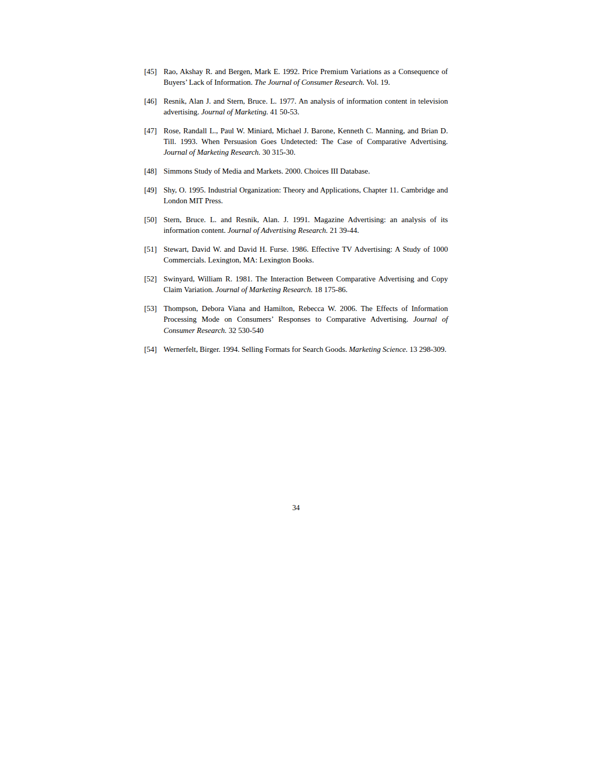[45] Rao, Akshay R. and Bergen, Mark E. 1992. Price Premium Variations as a Consequence of Buyers’ Lack of Information. The Journal of Consumer Research. Vol. 19.
[46] Resnik, Alan J. and Stern, Bruce. L. 1977. An analysis of information content in television advertising. Journal of Marketing. 41 50-53.
[47] Rose, Randall L., Paul W. Miniard, Michael J. Barone, Kenneth C. Manning, and Brian D. Till. 1993. When Persuasion Goes Undetected: The Case of Comparative Advertising. Journal of Marketing Research. 30 315-30.
[48] Simmons Study of Media and Markets. 2000. Choices III Database.
[49] Shy, O. 1995. Industrial Organization: Theory and Applications, Chapter 11. Cambridge and London MIT Press.
[50] Stern, Bruce. L. and Resnik, Alan. J. 1991. Magazine Advertising: an analysis of its information content. Journal of Advertising Research. 21 39-44.
[51] Stewart, David W. and David H. Furse. 1986. Effective TV Advertising: A Study of 1000 Commercials. Lexington, MA: Lexington Books.
[52] Swinyard, William R. 1981. The Interaction Between Comparative Advertising and Copy Claim Variation. Journal of Marketing Research. 18 175-86.
[53] Thompson, Debora Viana and Hamilton, Rebecca W. 2006. The Effects of Information Processing Mode on Consumers’ Responses to Comparative Advertising. Journal of Consumer Research. 32 530-540
[54] Wernerfelt, Birger. 1994. Selling Formats for Search Goods. Marketing Science. 13 298-309.
34